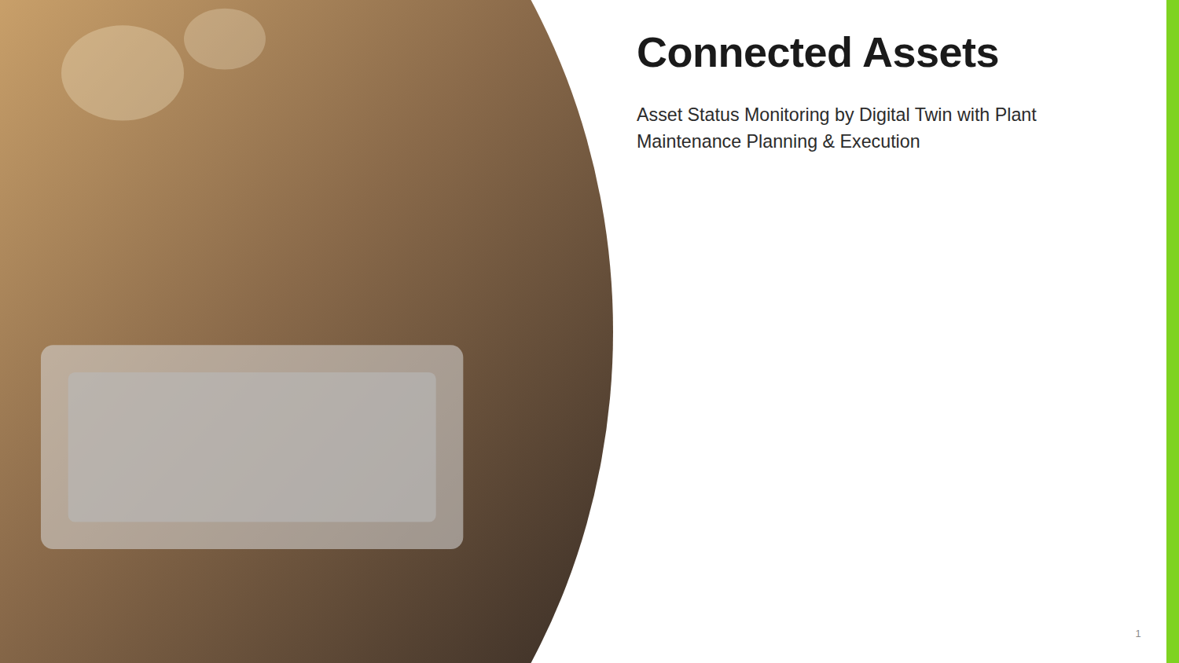Connected Assets
Asset Status Monitoring by Digital Twin with Plant Maintenance Planning & Execution
1